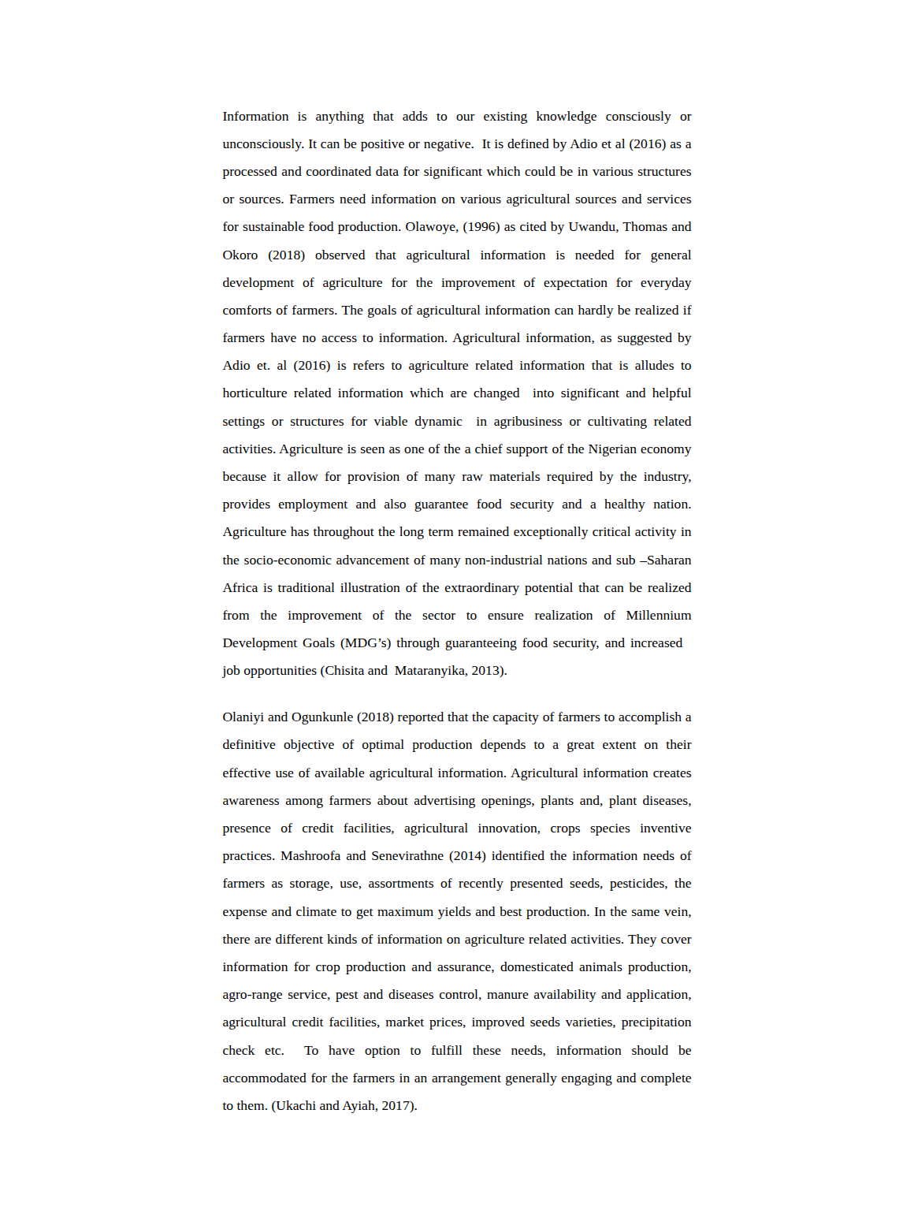Information is anything that adds to our existing knowledge consciously or unconsciously. It can be positive or negative. It is defined by Adio et al (2016) as a processed and coordinated data for significant which could be in various structures or sources. Farmers need information on various agricultural sources and services for sustainable food production. Olawoye, (1996) as cited by Uwandu, Thomas and Okoro (2018) observed that agricultural information is needed for general development of agriculture for the improvement of expectation for everyday comforts of farmers. The goals of agricultural information can hardly be realized if farmers have no access to information. Agricultural information, as suggested by Adio et. al (2016) is refers to agriculture related information that is alludes to horticulture related information which are changed into significant and helpful settings or structures for viable dynamic in agribusiness or cultivating related activities. Agriculture is seen as one of the a chief support of the Nigerian economy because it allow for provision of many raw materials required by the industry, provides employment and also guarantee food security and a healthy nation. Agriculture has throughout the long term remained exceptionally critical activity in the socio-economic advancement of many non-industrial nations and sub –Saharan Africa is traditional illustration of the extraordinary potential that can be realized from the improvement of the sector to ensure realization of Millennium Development Goals (MDG’s) through guaranteeing food security, and increased job opportunities (Chisita and Mataranyika, 2013).
Olaniyi and Ogunkunle (2018) reported that the capacity of farmers to accomplish a definitive objective of optimal production depends to a great extent on their effective use of available agricultural information. Agricultural information creates awareness among farmers about advertising openings, plants and, plant diseases, presence of credit facilities, agricultural innovation, crops species inventive practices. Mashroofa and Senevirathne (2014) identified the information needs of farmers as storage, use, assortments of recently presented seeds, pesticides, the expense and climate to get maximum yields and best production. In the same vein, there are different kinds of information on agriculture related activities. They cover information for crop production and assurance, domesticated animals production, agro-range service, pest and diseases control, manure availability and application, agricultural credit facilities, market prices, improved seeds varieties, precipitation check etc. To have option to fulfill these needs, information should be accommodated for the farmers in an arrangement generally engaging and complete to them. (Ukachi and Ayiah, 2017).